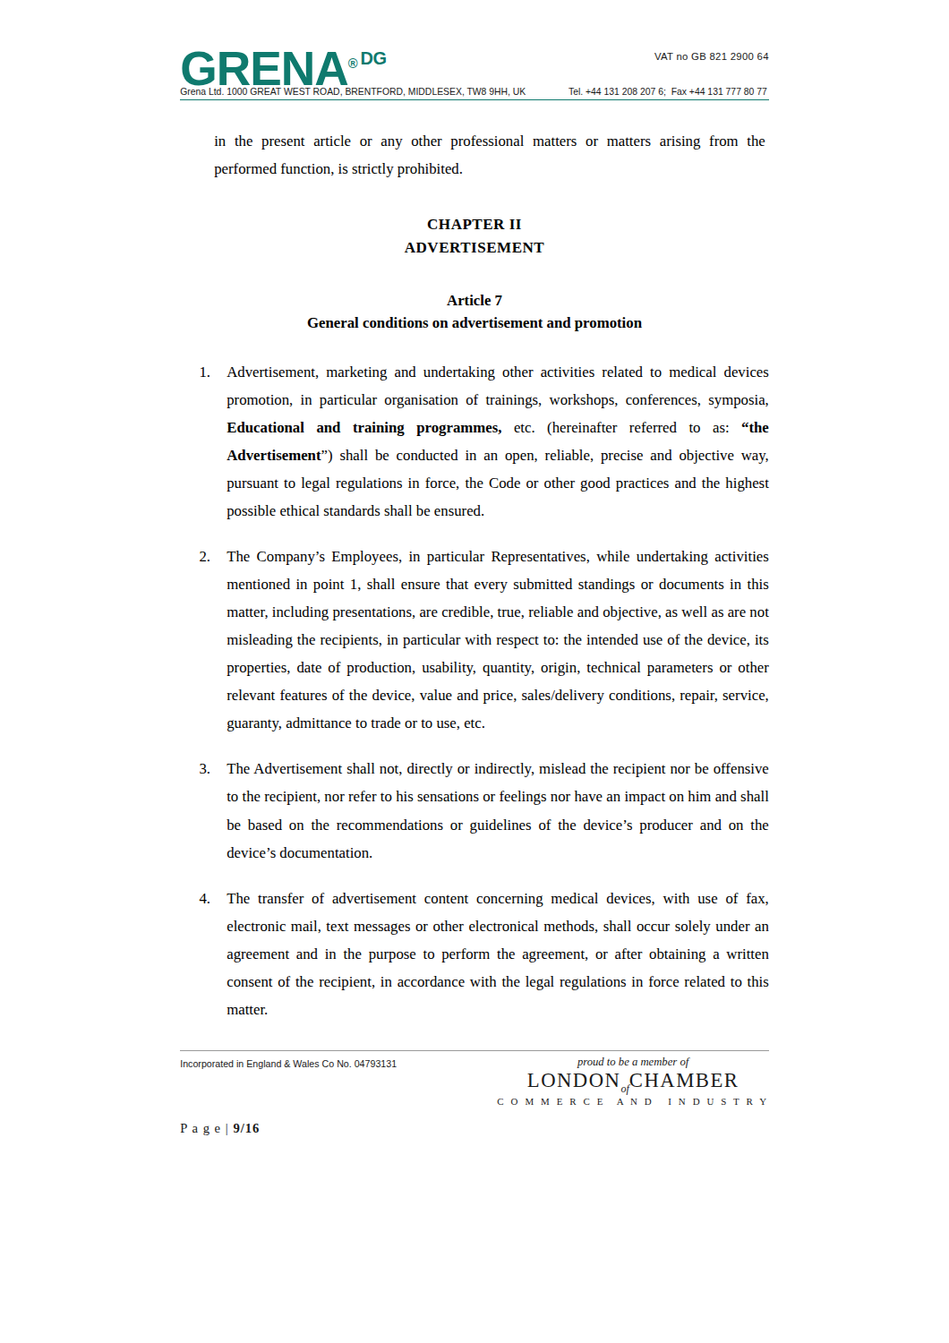VAT no GB 821 2900 64
GRENA® DG
Grena Ltd. 1000 GREAT WEST ROAD, BRENTFORD, MIDDLESEX, TW8 9HH, UK Tel. +44 131 208 207 6; Fax +44 131 777 80 77
in the present article or any other professional matters or matters arising from the performed function, is strictly prohibited.
CHAPTER II
ADVERTISEMENT
Article 7
General conditions on advertisement and promotion
Advertisement, marketing and undertaking other activities related to medical devices promotion, in particular organisation of trainings, workshops, conferences, symposia, Educational and training programmes, etc. (hereinafter referred to as: “the Advertisement”) shall be conducted in an open, reliable, precise and objective way, pursuant to legal regulations in force, the Code or other good practices and the highest possible ethical standards shall be ensured.
The Company’s Employees, in particular Representatives, while undertaking activities mentioned in point 1, shall ensure that every submitted standings or documents in this matter, including presentations, are credible, true, reliable and objective, as well as are not misleading the recipients, in particular with respect to: the intended use of the device, its properties, date of production, usability, quantity, origin, technical parameters or other relevant features of the device, value and price, sales/delivery conditions, repair, service, guaranty, admittance to trade or to use, etc.
The Advertisement shall not, directly or indirectly, mislead the recipient nor be offensive to the recipient, nor refer to his sensations or feelings nor have an impact on him and shall be based on the recommendations or guidelines of the device’s producer and on the device’s documentation.
The transfer of advertisement content concerning medical devices, with use of fax, electronic mail, text messages or other electronical methods, shall occur solely under an agreement and in the purpose to perform the agreement, or after obtaining a written consent of the recipient, in accordance with the legal regulations in force related to this matter.
Incorporated in England & Wales Co No. 04793131
proud to be a member of LONDONof CHAMBER C O M M E R C E A N D I N D U S T R Y
P a g e | 9/16